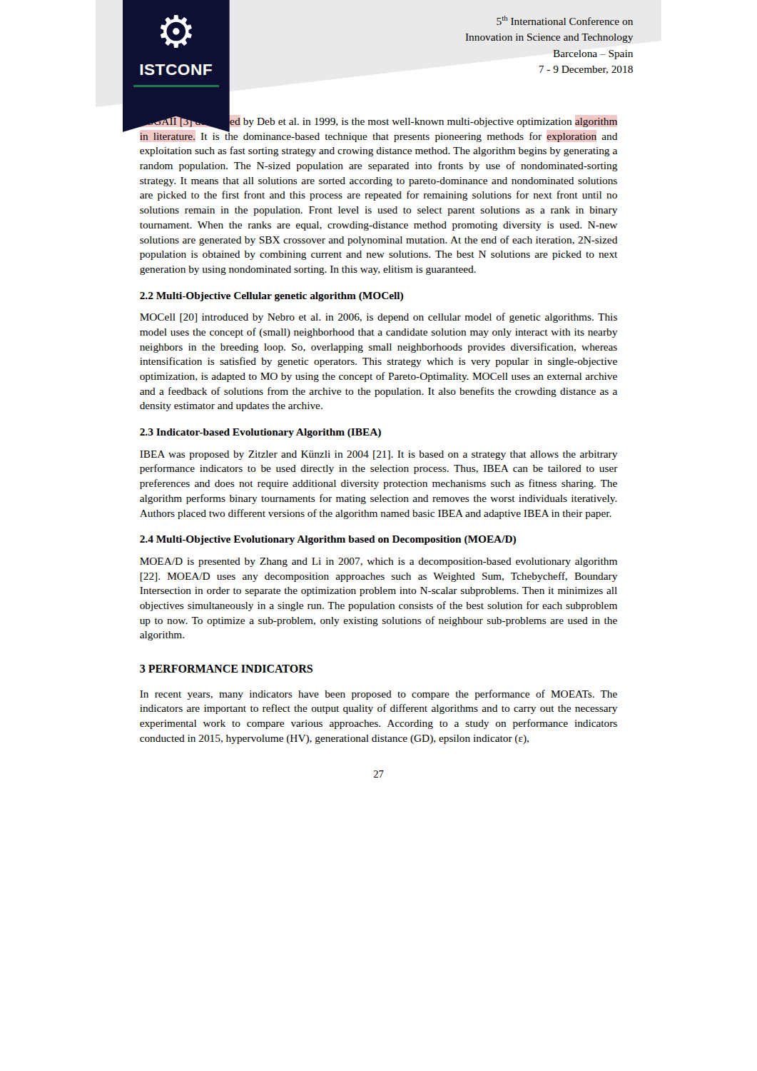⚙
ISTCONF
5th International Conference on
Innovation in Science and Technology
Barcelona – Spain
7 - 9 December, 2018
NSGAII [3] developed by Deb et al. in 1999, is the most well-known multi-objective optimization algorithm in literature. It is the dominance-based technique that presents pioneering methods for exploration and exploitation such as fast sorting strategy and crowing distance method. The algorithm begins by generating a random population. The N-sized population are separated into fronts by use of nondominated-sorting strategy. It means that all solutions are sorted according to pareto-dominance and nondominated solutions are picked to the first front and this process are repeated for remaining solutions for next front until no solutions remain in the population. Front level is used to select parent solutions as a rank in binary tournament. When the ranks are equal, crowding-distance method promoting diversity is used. N-new solutions are generated by SBX crossover and polynominal mutation. At the end of each iteration, 2N-sized population is obtained by combining current and new solutions. The best N solutions are picked to next generation by using nondominated sorting. In this way, elitism is guaranteed.
2.2 Multi-Objective Cellular genetic algorithm (MOCell)
MOCell [20] introduced by Nebro et al. in 2006, is depend on cellular model of genetic algorithms. This model uses the concept of (small) neighborhood that a candidate solution may only interact with its nearby neighbors in the breeding loop. So, overlapping small neighborhoods provides diversification, whereas intensification is satisfied by genetic operators. This strategy which is very popular in single-objective optimization, is adapted to MO by using the concept of Pareto-Optimality. MOCell uses an external archive and a feedback of solutions from the archive to the population. It also benefits the crowding distance as a density estimator and updates the archive.
2.3 Indicator-based Evolutionary Algorithm (IBEA)
IBEA was proposed by Zitzler and Künzli in 2004 [21]. It is based on a strategy that allows the arbitrary performance indicators to be used directly in the selection process. Thus, IBEA can be tailored to user preferences and does not require additional diversity protection mechanisms such as fitness sharing. The algorithm performs binary tournaments for mating selection and removes the worst individuals iteratively. Authors placed two different versions of the algorithm named basic IBEA and adaptive IBEA in their paper.
2.4 Multi-Objective Evolutionary Algorithm based on Decomposition (MOEA/D)
MOEA/D is presented by Zhang and Li in 2007, which is a decomposition-based evolutionary algorithm [22]. MOEA/D uses any decomposition approaches such as Weighted Sum, Tchebycheff, Boundary Intersection in order to separate the optimization problem into N-scalar subproblems. Then it minimizes all objectives simultaneously in a single run. The population consists of the best solution for each subproblem up to now. To optimize a sub-problem, only existing solutions of neighbour sub-problems are used in the algorithm.
3 PERFORMANCE INDICATORS
In recent years, many indicators have been proposed to compare the performance of MOEATs. The indicators are important to reflect the output quality of different algorithms and to carry out the necessary experimental work to compare various approaches. According to a study on performance indicators conducted in 2015, hypervolume (HV), generational distance (GD), epsilon indicator (ε),
27